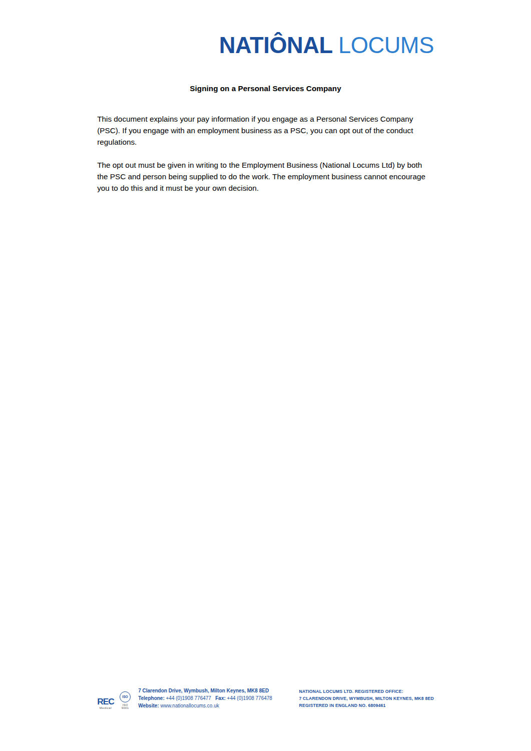NATIÔNAL LOCUMS
Signing on a Personal Services Company
This document explains your pay information if you engage as a Personal Services Company (PSC). If you engage with an employment business as a PSC, you can opt out of the conduct regulations.
The opt out must be given in writing to the Employment Business (National Locums Ltd) by both the PSC and person being supplied to do the work. The employment business cannot encourage you to do this and it must be your own decision.
REC
Medical
ISO
ISO 9001
7 Clarendon Drive, Wymbush, Milton Keynes, MK8 8ED
Telephone: +44 (0)1908 776477 Fax: +44 (0)1908 776478 Website: www.nationallocums.co.uk
NATIONAL LOCUMS LTD. REGISTERED OFFICE:
7 CLARENDON DRIVE, WYMBUSH, MILTON KEYNES, MK8 8ED
REGISTERED IN ENGLAND NO. 6809461